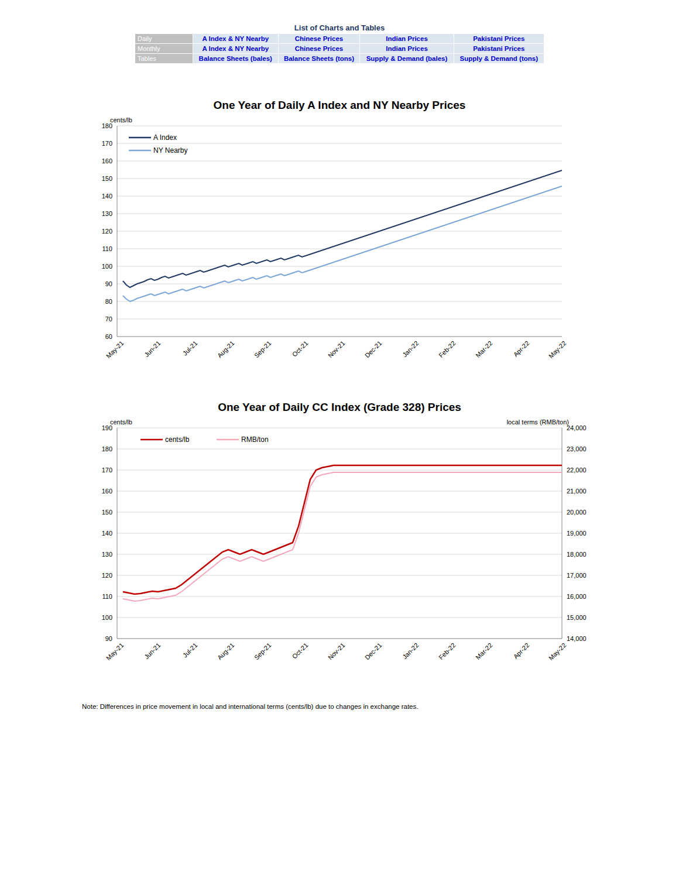List of Charts and Tables
| Daily | A Index & NY Nearby | Chinese Prices | Indian Prices | Pakistani Prices |
| Monthly | A Index & NY Nearby | Chinese Prices | Indian Prices | Pakistani Prices |
| Tables | Balance Sheets (bales) | Balance Sheets (tons) | Supply & Demand (bales) | Supply & Demand (tons) |
One Year of Daily A Index and NY Nearby Prices
cents/lb 180 170 160 150 140 130 120 110 100 90 80 70 60 A Index NY Nearby May-21 Jun-21 Jul-21 Aug-21 Sep-21 Oct-21 Nov-21 Dec-21 Jan-22 Feb-22 Mar-22 Apr-22 May-22
One Year of Daily CC Index (Grade 328) Prices
cents/lb local terms (RMB/ton) 190 180 170 160 150 140 130 120 110 100 90 24,000 23,000 22,000 21,000 20,000 19,000 18,000 17,000 16,000 15,000 14,000 cents/lb RMB/ton May-21 Jun-21 Jul-21 Aug-21 Sep-21 Oct-21 Nov-21 Dec-21 Jan-22 Feb-22 Mar-22 Apr-22 May-22
Note: Differences in price movement in local and international terms (cents/lb) due to changes in exchange rates.